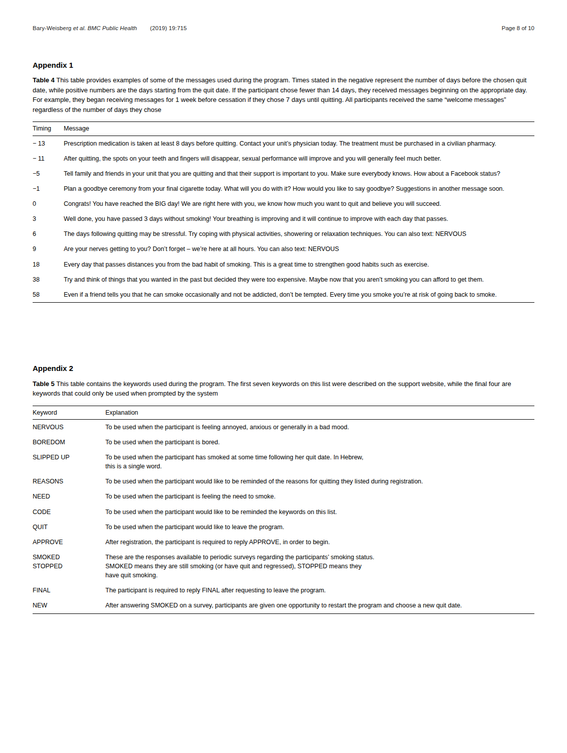Bary-Weisberg et al. BMC Public Health(2019) 19:715
Page 8 of 10
Appendix 1
Table 4 This table provides examples of some of the messages used during the program. Times stated in the negative represent the number of days before the chosen quit date, while positive numbers are the days starting from the quit date. If the participant chose fewer than 14 days, they received messages beginning on the appropriate day. For example, they began receiving messages for 1 week before cessation if they chose 7 days until quitting. All participants received the same “welcome messages” regardless of the number of days they chose
| Timing | Message |
| --- | --- |
| − 13 | Prescription medication is taken at least 8 days before quitting. Contact your unit’s physician today. The treatment must be purchased in a civilian pharmacy. |
| − 11 | After quitting, the spots on your teeth and fingers will disappear, sexual performance will improve and you will generally feel much better. |
| −5 | Tell family and friends in your unit that you are quitting and that their support is important to you. Make sure everybody knows. How about a Facebook status? |
| −1 | Plan a goodbye ceremony from your final cigarette today. What will you do with it? How would you like to say goodbye? Suggestions in another message soon. |
| 0 | Congrats! You have reached the BIG day! We are right here with you, we know how much you want to quit and believe you will succeed. |
| 3 | Well done, you have passed 3 days without smoking! Your breathing is improving and it will continue to improve with each day that passes. |
| 6 | The days following quitting may be stressful. Try coping with physical activities, showering or relaxation techniques. You can also text: NERVOUS |
| 9 | Are your nerves getting to you? Don’t forget – we’re here at all hours. You can also text: NERVOUS |
| 18 | Every day that passes distances you from the bad habit of smoking. This is a great time to strengthen good habits such as exercise. |
| 38 | Try and think of things that you wanted in the past but decided they were too expensive. Maybe now that you aren’t smoking you can afford to get them. |
| 58 | Even if a friend tells you that he can smoke occasionally and not be addicted, don’t be tempted. Every time you smoke you’re at risk of going back to smoke. |
Appendix 2
Table 5 This table contains the keywords used during the program. The first seven keywords on this list were described on the support website, while the final four are keywords that could only be used when prompted by the system
| Keyword | Explanation |
| --- | --- |
| NERVOUS | To be used when the participant is feeling annoyed, anxious or generally in a bad mood. |
| BOREDOM | To be used when the participant is bored. |
| SLIPPED UP | To be used when the participant has smoked at some time following her quit date. In Hebrew, this is a single word. |
| REASONS | To be used when the participant would like to be reminded of the reasons for quitting they listed during registration. |
| NEED | To be used when the participant is feeling the need to smoke. |
| CODE | To be used when the participant would like to be reminded the keywords on this list. |
| QUIT | To be used when the participant would like to leave the program. |
| APPROVE | After registration, the participant is required to reply APPROVE, in order to begin. |
| SMOKED | These are the responses available to periodic surveys regarding the participants’ smoking status. |
| STOPPED | SMOKED means they are still smoking (or have quit and regressed), STOPPED means they have quit smoking. |
| FINAL | The participant is required to reply FINAL after requesting to leave the program. |
| NEW | After answering SMOKED on a survey, participants are given one opportunity to restart the program and choose a new quit date. |